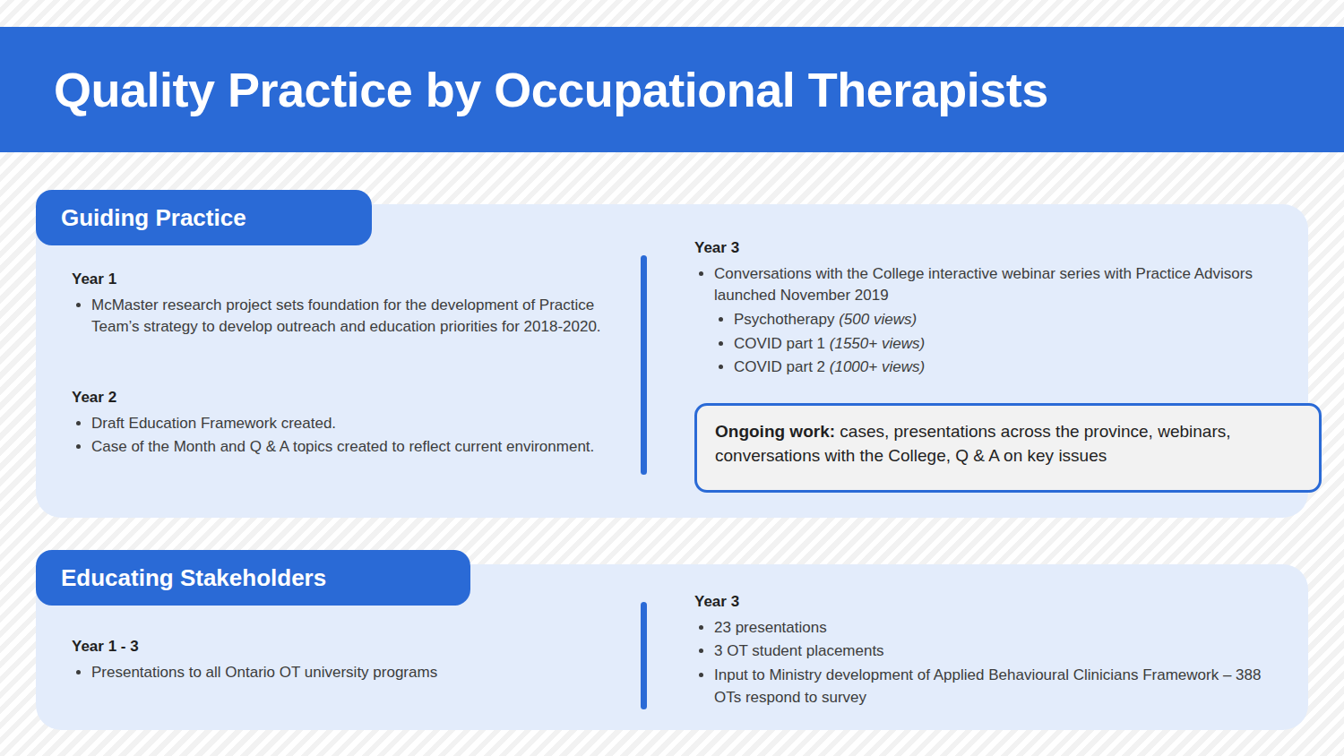Quality Practice by Occupational Therapists
Guiding Practice
Year 1
McMaster research project sets foundation for the development of Practice Team’s strategy to develop outreach and education priorities for 2018-2020.
Year 2
Draft Education Framework created.
Case of the Month and Q & A topics created to reflect current environment.
Year 3
Conversations with the College interactive webinar series with Practice Advisors launched November 2019
Psychotherapy (500 views)
COVID part 1 (1550+ views)
COVID part 2 (1000+ views)
Ongoing work: cases, presentations across the province, webinars, conversations with the College, Q & A on key issues
Educating Stakeholders
Year 1 - 3
Presentations to all Ontario OT university programs
Year 3
23 presentations
3 OT student placements
Input to Ministry development of Applied Behavioural Clinicians Framework – 388 OTs respond to survey